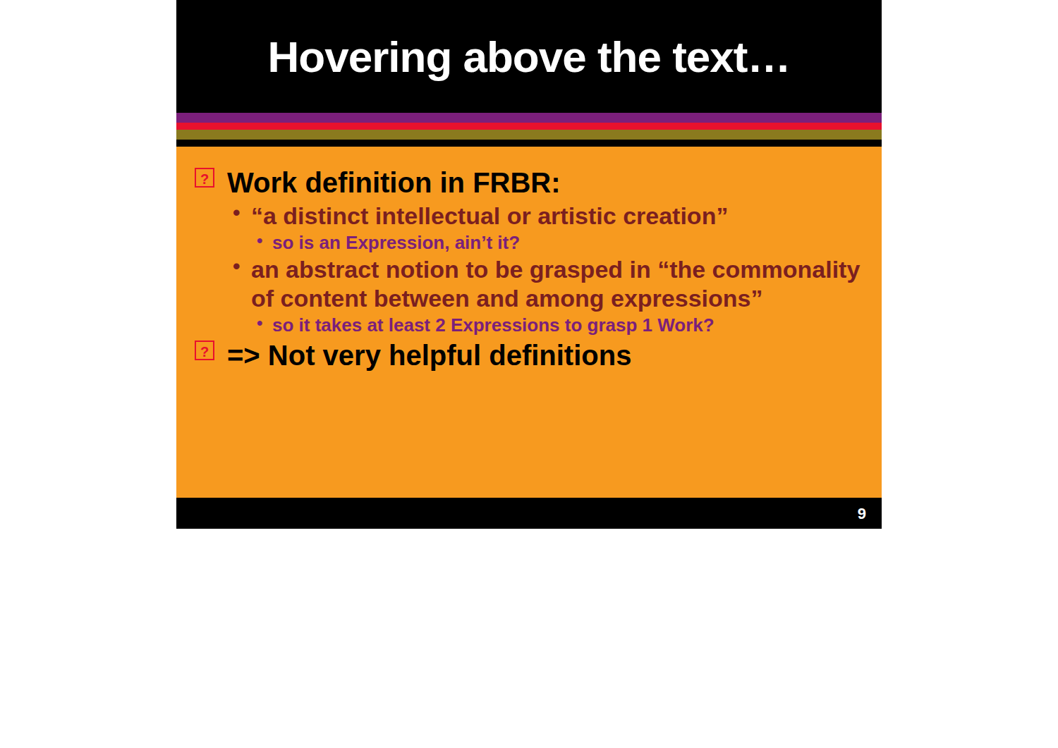Hovering above the text…
Work definition in FRBR:
“a distinct intellectual or artistic creation”
so is an Expression, ain’t it?
an abstract notion to be grasped in “the commonality of content between and among expressions”
so it takes at least 2 Expressions to grasp 1 Work?
=> Not very helpful definitions
9